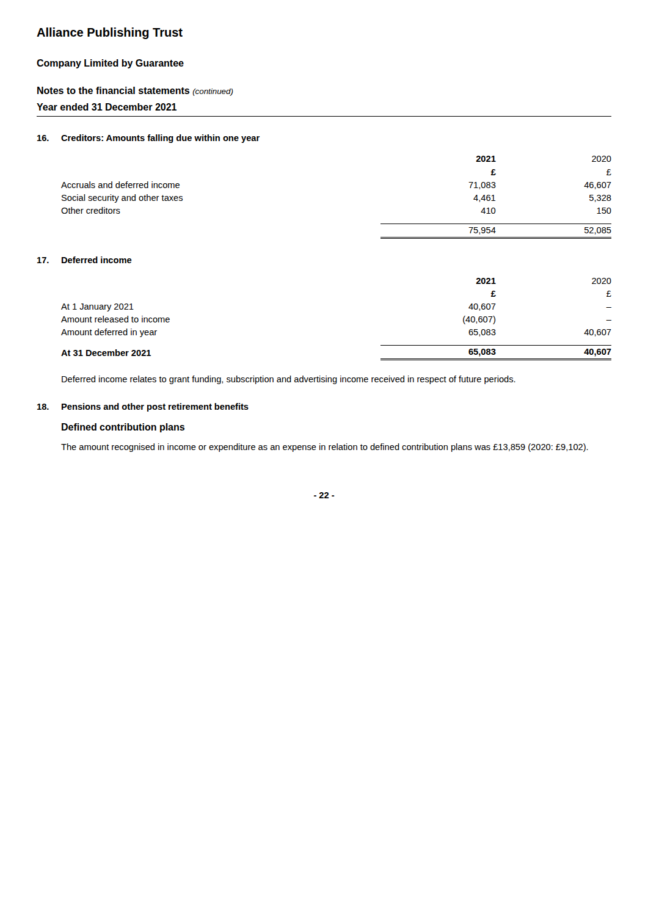Alliance Publishing Trust
Company Limited by Guarantee
Notes to the financial statements (continued)
Year ended 31 December 2021
16.
Creditors: Amounts falling due within one year
| | 2021 | 2020 |
| | £ | £ |
| Accruals and deferred income | 71,083 | 46,607 |
| Social security and other taxes | 4,461 | 5,328 |
| Other creditors | 410 | 150 |
| | 75,954 | 52,085 |
17.
Deferred income
| | 2021 | 2020 |
| | £ | £ |
| At 1 January 2021 | 40,607 | – |
| Amount released to income | (40,607) | – |
| Amount deferred in year | 65,083 | 40,607 |
| At 31 December 2021 | 65,083 | 40,607 |
Deferred income relates to grant funding, subscription and advertising income received in respect of future periods.
18.
Pensions and other post retirement benefits
Defined contribution plans
The amount recognised in income or expenditure as an expense in relation to defined contribution plans was £13,859 (2020: £9,102).
- 22 -